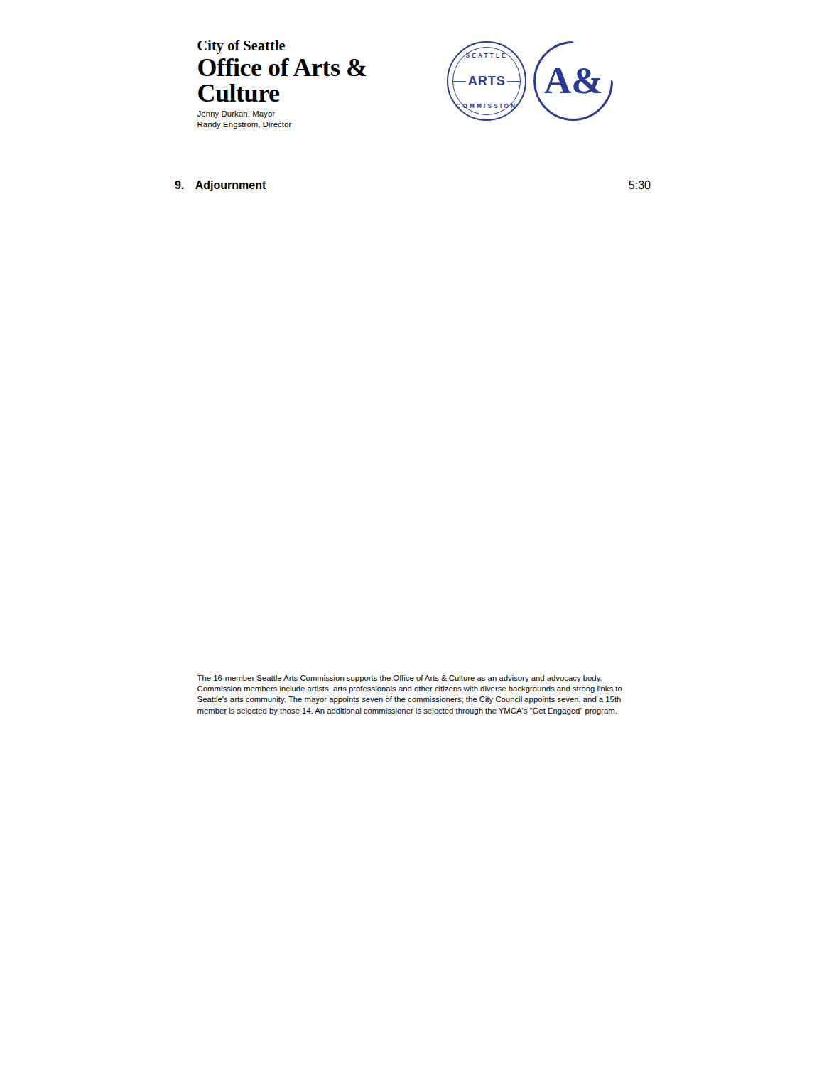City of Seattle
Office of Arts & Culture
Jenny Durkan, Mayor
Randy Engstrom, Director
SEATTLE
ARTS
COMMISSION
A&
9. Adjournment
5:30
The 16-member Seattle Arts Commission supports the Office of Arts & Culture as an advisory and advocacy body. Commission members include artists, arts professionals and other citizens with diverse backgrounds and strong links to Seattle's arts community. The mayor appoints seven of the commissioners; the City Council appoints seven, and a 15th member is selected by those 14. An additional commissioner is selected through the YMCA's "Get Engaged" program.